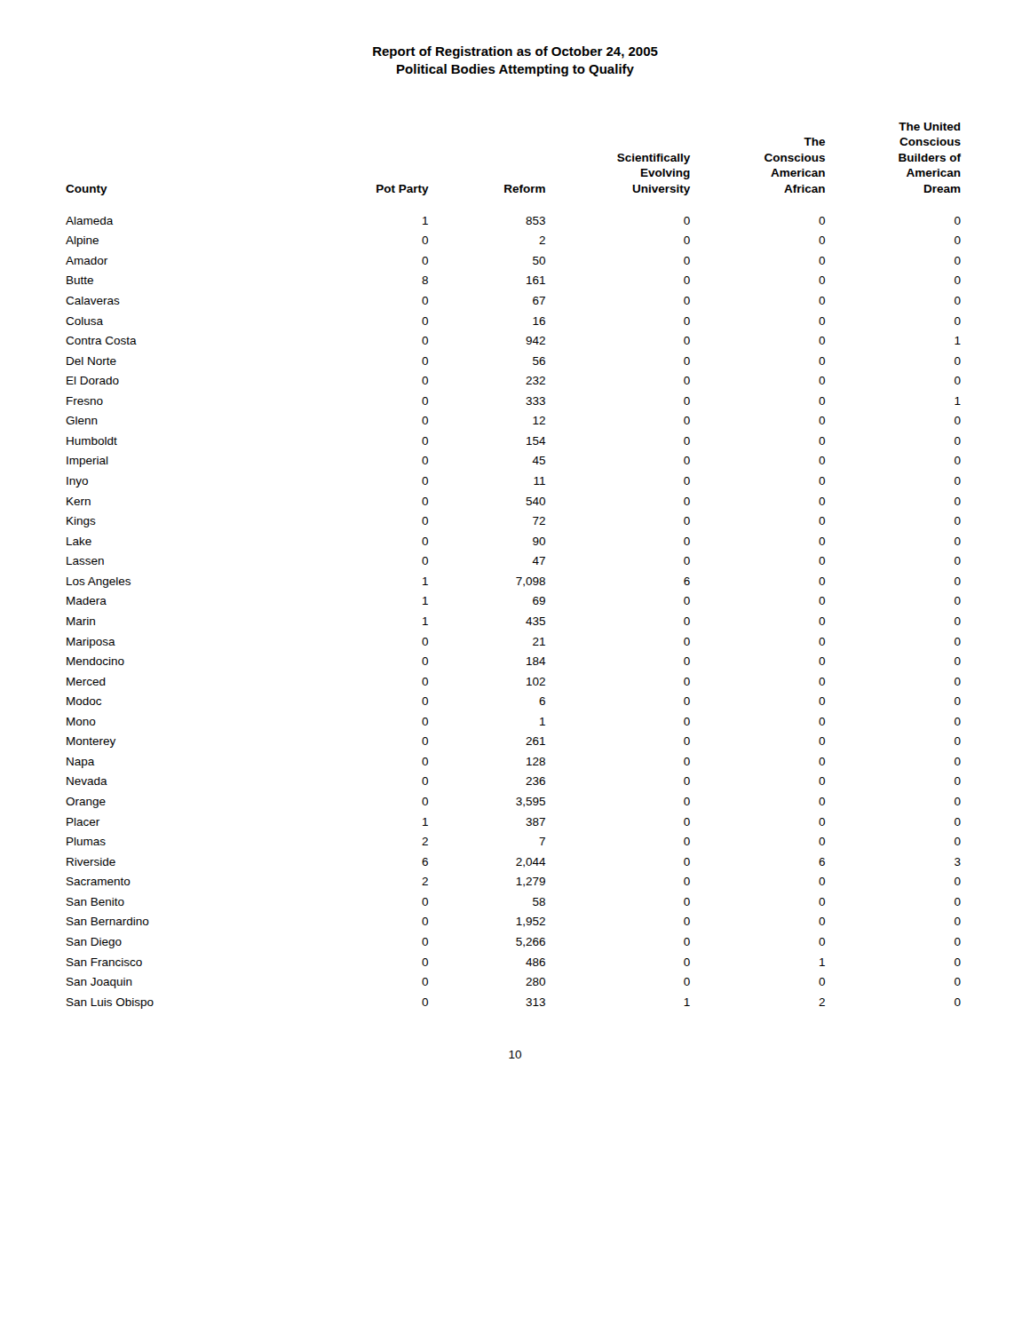Report of Registration as of October 24, 2005
Political Bodies Attempting to Qualify
| County | Pot Party | Reform | Scientifically Evolving University | The Conscious American African | The United Conscious Builders of American Dream |
| --- | --- | --- | --- | --- | --- |
| Alameda | 1 | 853 | 0 | 0 | 0 |
| Alpine | 0 | 2 | 0 | 0 | 0 |
| Amador | 0 | 50 | 0 | 0 | 0 |
| Butte | 8 | 161 | 0 | 0 | 0 |
| Calaveras | 0 | 67 | 0 | 0 | 0 |
| Colusa | 0 | 16 | 0 | 0 | 0 |
| Contra Costa | 0 | 942 | 0 | 0 | 1 |
| Del Norte | 0 | 56 | 0 | 0 | 0 |
| El Dorado | 0 | 232 | 0 | 0 | 0 |
| Fresno | 0 | 333 | 0 | 0 | 1 |
| Glenn | 0 | 12 | 0 | 0 | 0 |
| Humboldt | 0 | 154 | 0 | 0 | 0 |
| Imperial | 0 | 45 | 0 | 0 | 0 |
| Inyo | 0 | 11 | 0 | 0 | 0 |
| Kern | 0 | 540 | 0 | 0 | 0 |
| Kings | 0 | 72 | 0 | 0 | 0 |
| Lake | 0 | 90 | 0 | 0 | 0 |
| Lassen | 0 | 47 | 0 | 0 | 0 |
| Los Angeles | 1 | 7,098 | 6 | 0 | 0 |
| Madera | 1 | 69 | 0 | 0 | 0 |
| Marin | 1 | 435 | 0 | 0 | 0 |
| Mariposa | 0 | 21 | 0 | 0 | 0 |
| Mendocino | 0 | 184 | 0 | 0 | 0 |
| Merced | 0 | 102 | 0 | 0 | 0 |
| Modoc | 0 | 6 | 0 | 0 | 0 |
| Mono | 0 | 1 | 0 | 0 | 0 |
| Monterey | 0 | 261 | 0 | 0 | 0 |
| Napa | 0 | 128 | 0 | 0 | 0 |
| Nevada | 0 | 236 | 0 | 0 | 0 |
| Orange | 0 | 3,595 | 0 | 0 | 0 |
| Placer | 1 | 387 | 0 | 0 | 0 |
| Plumas | 2 | 7 | 0 | 0 | 0 |
| Riverside | 6 | 2,044 | 0 | 6 | 3 |
| Sacramento | 2 | 1,279 | 0 | 0 | 0 |
| San Benito | 0 | 58 | 0 | 0 | 0 |
| San Bernardino | 0 | 1,952 | 0 | 0 | 0 |
| San Diego | 0 | 5,266 | 0 | 0 | 0 |
| San Francisco | 0 | 486 | 0 | 1 | 0 |
| San Joaquin | 0 | 280 | 0 | 0 | 0 |
| San Luis Obispo | 0 | 313 | 1 | 2 | 0 |
10